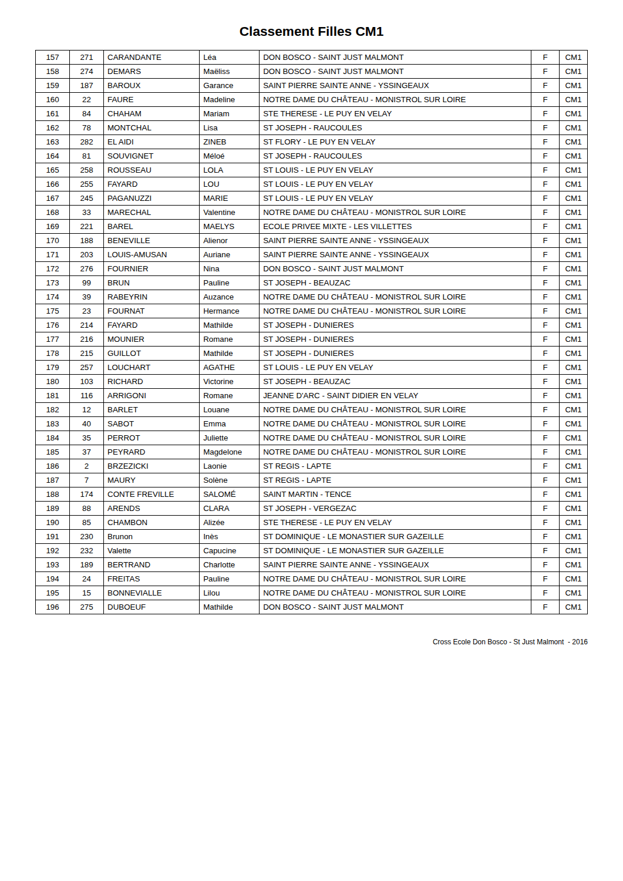Classement Filles CM1
| 157 | 271 | CARANDANTE | Léa | DON BOSCO - SAINT JUST MALMONT | F | CM1 |
| 158 | 274 | DEMARS | Maëliss | DON BOSCO - SAINT JUST MALMONT | F | CM1 |
| 159 | 187 | BAROUX | Garance | SAINT PIERRE SAINTE ANNE - YSSINGEAUX | F | CM1 |
| 160 | 22 | FAURE | Madeline | NOTRE DAME DU CHÂTEAU - MONISTROL SUR LOIRE | F | CM1 |
| 161 | 84 | CHAHAM | Mariam | STE THERESE - LE PUY EN VELAY | F | CM1 |
| 162 | 78 | MONTCHAL | Lisa | ST JOSEPH - RAUCOULES | F | CM1 |
| 163 | 282 | EL AIDI | ZINEB | ST FLORY - LE PUY EN VELAY | F | CM1 |
| 164 | 81 | SOUVIGNET | Méloé | ST JOSEPH - RAUCOULES | F | CM1 |
| 165 | 258 | ROUSSEAU | LOLA | ST LOUIS - LE PUY EN VELAY | F | CM1 |
| 166 | 255 | FAYARD | LOU | ST LOUIS - LE PUY EN VELAY | F | CM1 |
| 167 | 245 | PAGANUZZI | MARIE | ST LOUIS - LE PUY EN VELAY | F | CM1 |
| 168 | 33 | MARECHAL | Valentine | NOTRE DAME DU CHÂTEAU - MONISTROL SUR LOIRE | F | CM1 |
| 169 | 221 | BAREL | MAELYS | ECOLE PRIVEE MIXTE - LES VILLETTES | F | CM1 |
| 170 | 188 | BENEVILLE | Alienor | SAINT PIERRE SAINTE ANNE - YSSINGEAUX | F | CM1 |
| 171 | 203 | LOUIS-AMUSAN | Auriane | SAINT PIERRE SAINTE ANNE - YSSINGEAUX | F | CM1 |
| 172 | 276 | FOURNIER | Nina | DON BOSCO - SAINT JUST MALMONT | F | CM1 |
| 173 | 99 | BRUN | Pauline | ST JOSEPH - BEAUZAC | F | CM1 |
| 174 | 39 | RABEYRIN | Auzance | NOTRE DAME DU CHÂTEAU - MONISTROL SUR LOIRE | F | CM1 |
| 175 | 23 | FOURNAT | Hermance | NOTRE DAME DU CHÂTEAU - MONISTROL SUR LOIRE | F | CM1 |
| 176 | 214 | FAYARD | Mathilde | ST JOSEPH - DUNIERES | F | CM1 |
| 177 | 216 | MOUNIER | Romane | ST JOSEPH - DUNIERES | F | CM1 |
| 178 | 215 | GUILLOT | Mathilde | ST JOSEPH - DUNIERES | F | CM1 |
| 179 | 257 | LOUCHART | AGATHE | ST LOUIS - LE PUY EN VELAY | F | CM1 |
| 180 | 103 | RICHARD | Victorine | ST JOSEPH - BEAUZAC | F | CM1 |
| 181 | 116 | ARRIGONI | Romane | JEANNE D'ARC - SAINT DIDIER EN VELAY | F | CM1 |
| 182 | 12 | BARLET | Louane | NOTRE DAME DU CHÂTEAU - MONISTROL SUR LOIRE | F | CM1 |
| 183 | 40 | SABOT | Emma | NOTRE DAME DU CHÂTEAU - MONISTROL SUR LOIRE | F | CM1 |
| 184 | 35 | PERROT | Juliette | NOTRE DAME DU CHÂTEAU - MONISTROL SUR LOIRE | F | CM1 |
| 185 | 37 | PEYRARD | Magdelone | NOTRE DAME DU CHÂTEAU - MONISTROL SUR LOIRE | F | CM1 |
| 186 | 2 | BRZEZICKI | Laonie | ST REGIS - LAPTE | F | CM1 |
| 187 | 7 | MAURY | Solène | ST REGIS - LAPTE | F | CM1 |
| 188 | 174 | CONTE FREVILLE | SALOMÉ | SAINT MARTIN - TENCE | F | CM1 |
| 189 | 88 | ARENDS | CLARA | ST JOSEPH - VERGEZAC | F | CM1 |
| 190 | 85 | CHAMBON | Alizée | STE THERESE - LE PUY EN VELAY | F | CM1 |
| 191 | 230 | Brunon | Inès | ST DOMINIQUE - LE MONASTIER SUR GAZEILLE | F | CM1 |
| 192 | 232 | Valette | Capucine | ST DOMINIQUE - LE MONASTIER SUR GAZEILLE | F | CM1 |
| 193 | 189 | BERTRAND | Charlotte | SAINT PIERRE SAINTE ANNE - YSSINGEAUX | F | CM1 |
| 194 | 24 | FREITAS | Pauline | NOTRE DAME DU CHÂTEAU - MONISTROL SUR LOIRE | F | CM1 |
| 195 | 15 | BONNEVIALLE | Lilou | NOTRE DAME DU CHÂTEAU - MONISTROL SUR LOIRE | F | CM1 |
| 196 | 275 | DUBOEUF | Mathilde | DON BOSCO - SAINT JUST MALMONT | F | CM1 |
Cross Ecole Don Bosco - St Just Malmont - 2016